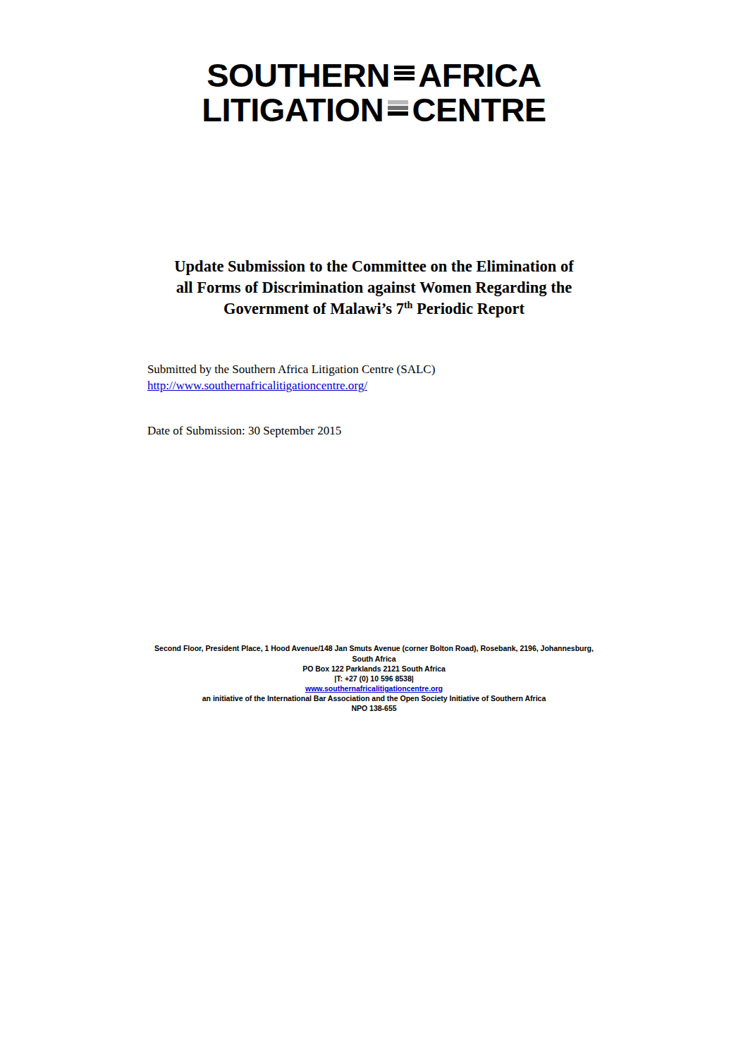SOUTHERN AFRICA
LITIGATION CENTRE
Update Submission to the Committee on the Elimination of all Forms of Discrimination against Women Regarding the Government of Malawi’s 7th Periodic Report
Submitted by the Southern Africa Litigation Centre (SALC)
http://www.southernafricalitigationcentre.org/
Date of Submission: 30 September 2015
Second Floor, President Place, 1 Hood Avenue/148 Jan Smuts Avenue (corner Bolton Road), Rosebank, 2196, Johannesburg, South Africa
PO Box 122 Parklands 2121 South Africa
|T: +27 (0) 10 596 8538|
www.southernafricalitigationcentre.org
an initiative of the International Bar Association and the Open Society Initiative of Southern Africa
NPO 138-655